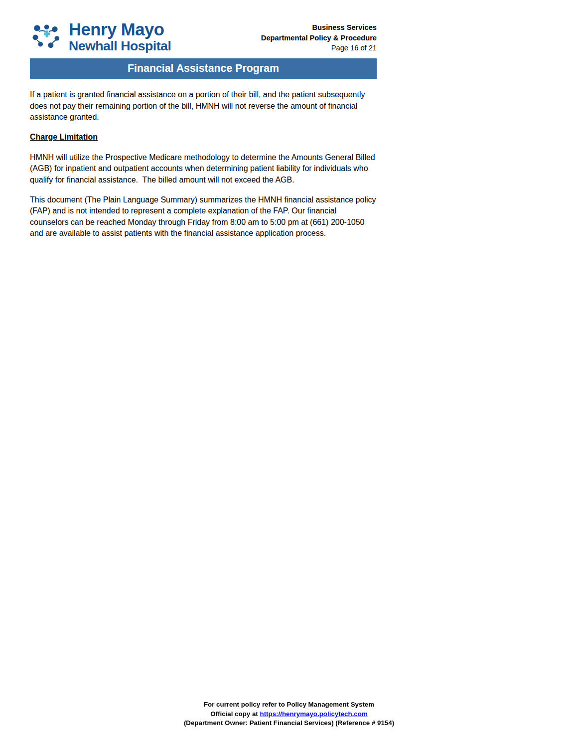Henry Mayo
Newhall Hospital
Business Services
Departmental Policy & Procedure
Page 16 of 21
Financial Assistance Program
If a patient is granted financial assistance on a portion of their bill, and the patient subsequently does not pay their remaining portion of the bill, HMNH will not reverse the amount of financial assistance granted.
Charge Limitation
HMNH will utilize the Prospective Medicare methodology to determine the Amounts General Billed (AGB) for inpatient and outpatient accounts when determining patient liability for individuals who qualify for financial assistance. The billed amount will not exceed the AGB.
This document (The Plain Language Summary) summarizes the HMNH financial assistance policy (FAP) and is not intended to represent a complete explanation of the FAP. Our financial counselors can be reached Monday through Friday from 8:00 am to 5:00 pm at (661) 200-1050 and are available to assist patients with the financial assistance application process.
For current policy refer to Policy Management System
Official copy at https://henrymayo.policytech.com
(Department Owner: Patient Financial Services) (Reference # 9154)